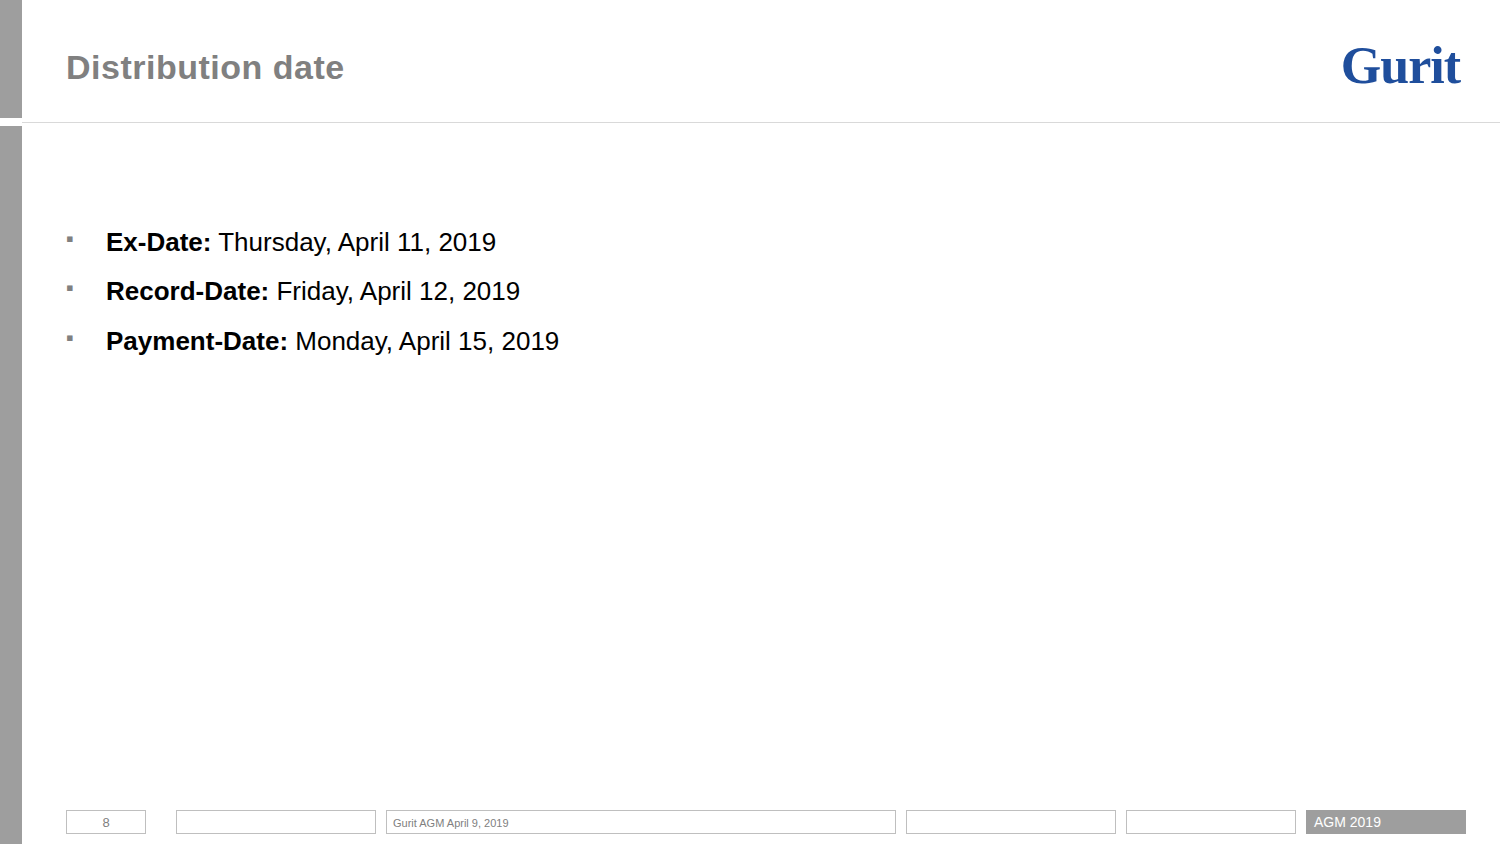Distribution date
Gurit
Ex-Date: Thursday, April 11, 2019
Record-Date: Friday, April 12, 2019
Payment-Date: Monday, April 15, 2019
8
Gurit AGM April 9, 2019
AGM 2019